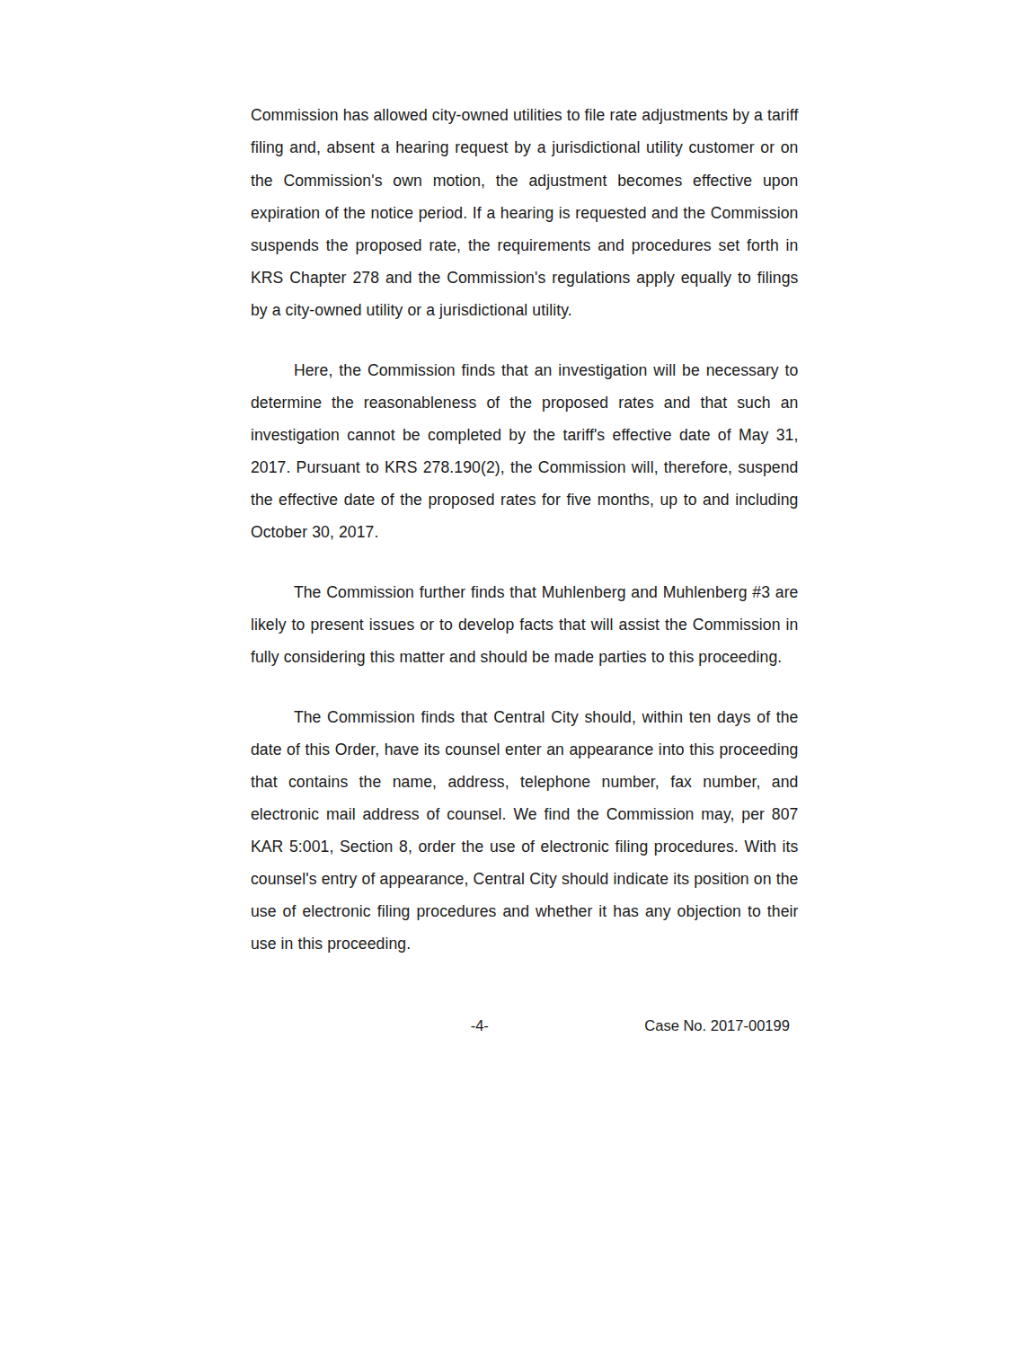Commission has allowed city-owned utilities to file rate adjustments by a tariff filing and, absent a hearing request by a jurisdictional utility customer or on the Commission's own motion, the adjustment becomes effective upon expiration of the notice period. If a hearing is requested and the Commission suspends the proposed rate, the requirements and procedures set forth in KRS Chapter 278 and the Commission's regulations apply equally to filings by a city-owned utility or a jurisdictional utility.
Here, the Commission finds that an investigation will be necessary to determine the reasonableness of the proposed rates and that such an investigation cannot be completed by the tariff's effective date of May 31, 2017. Pursuant to KRS 278.190(2), the Commission will, therefore, suspend the effective date of the proposed rates for five months, up to and including October 30, 2017.
The Commission further finds that Muhlenberg and Muhlenberg #3 are likely to present issues or to develop facts that will assist the Commission in fully considering this matter and should be made parties to this proceeding.
The Commission finds that Central City should, within ten days of the date of this Order, have its counsel enter an appearance into this proceeding that contains the name, address, telephone number, fax number, and electronic mail address of counsel. We find the Commission may, per 807 KAR 5:001, Section 8, order the use of electronic filing procedures. With its counsel's entry of appearance, Central City should indicate its position on the use of electronic filing procedures and whether it has any objection to their use in this proceeding.
-4- Case No. 2017-00199